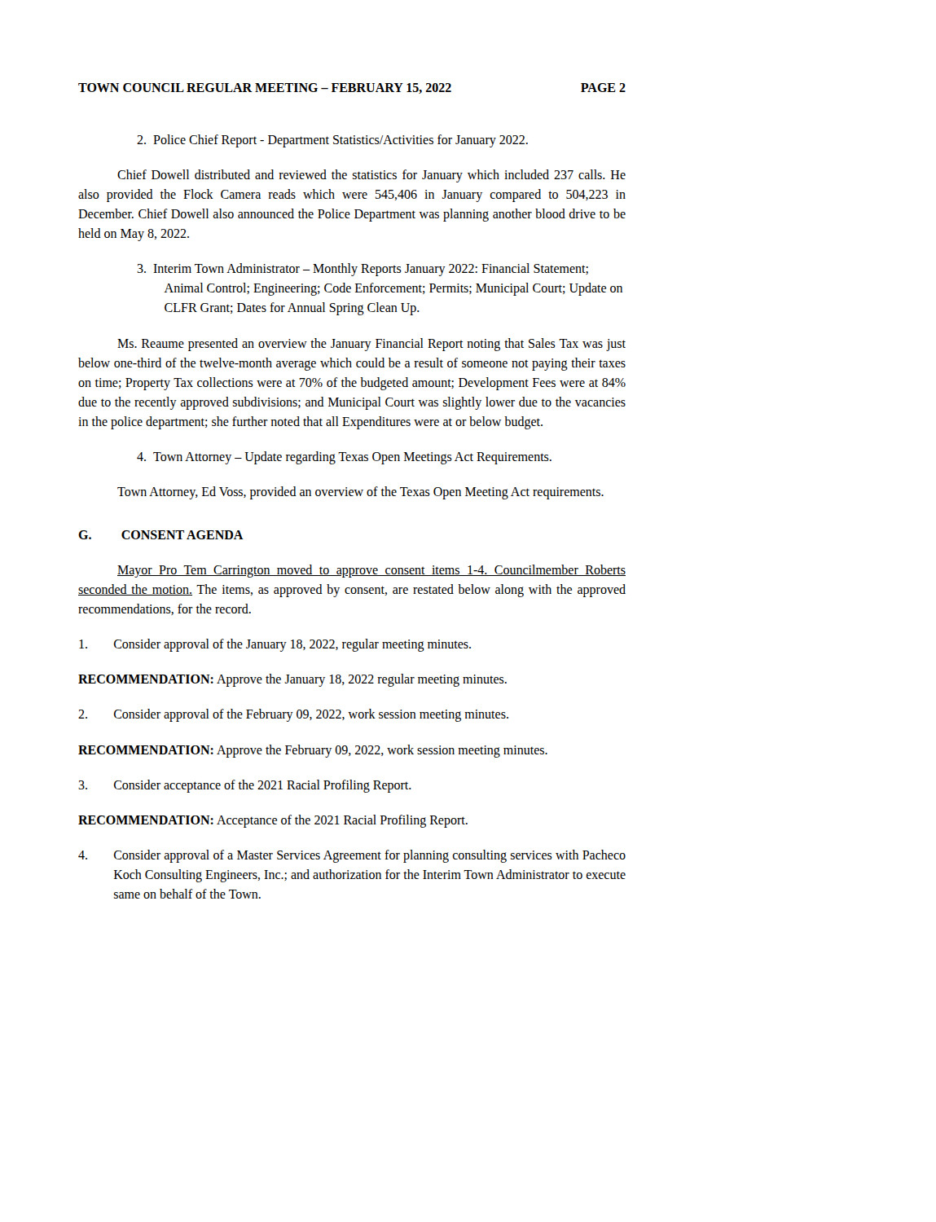Town Council Regular Meeting – February 15, 2022 Page 2
2. Police Chief Report - Department Statistics/Activities for January 2022.
Chief Dowell distributed and reviewed the statistics for January which included 237 calls. He also provided the Flock Camera reads which were 545,406 in January compared to 504,223 in December. Chief Dowell also announced the Police Department was planning another blood drive to be held on May 8, 2022.
3. Interim Town Administrator – Monthly Reports January 2022: Financial Statement; Animal Control; Engineering; Code Enforcement; Permits; Municipal Court; Update on CLFR Grant; Dates for Annual Spring Clean Up.
Ms. Reaume presented an overview the January Financial Report noting that Sales Tax was just below one-third of the twelve-month average which could be a result of someone not paying their taxes on time; Property Tax collections were at 70% of the budgeted amount; Development Fees were at 84% due to the recently approved subdivisions; and Municipal Court was slightly lower due to the vacancies in the police department; she further noted that all Expenditures were at or below budget.
4. Town Attorney – Update regarding Texas Open Meetings Act Requirements.
Town Attorney, Ed Voss, provided an overview of the Texas Open Meeting Act requirements.
G. CONSENT AGENDA
Mayor Pro Tem Carrington moved to approve consent items 1-4. Councilmember Roberts seconded the motion. The items, as approved by consent, are restated below along with the approved recommendations, for the record.
1. Consider approval of the January 18, 2022, regular meeting minutes.
RECOMMENDATION: Approve the January 18, 2022 regular meeting minutes.
2. Consider approval of the February 09, 2022, work session meeting minutes.
RECOMMENDATION: Approve the February 09, 2022, work session meeting minutes.
3. Consider acceptance of the 2021 Racial Profiling Report.
RECOMMENDATION: Acceptance of the 2021 Racial Profiling Report.
4. Consider approval of a Master Services Agreement for planning consulting services with Pacheco Koch Consulting Engineers, Inc.; and authorization for the Interim Town Administrator to execute same on behalf of the Town.